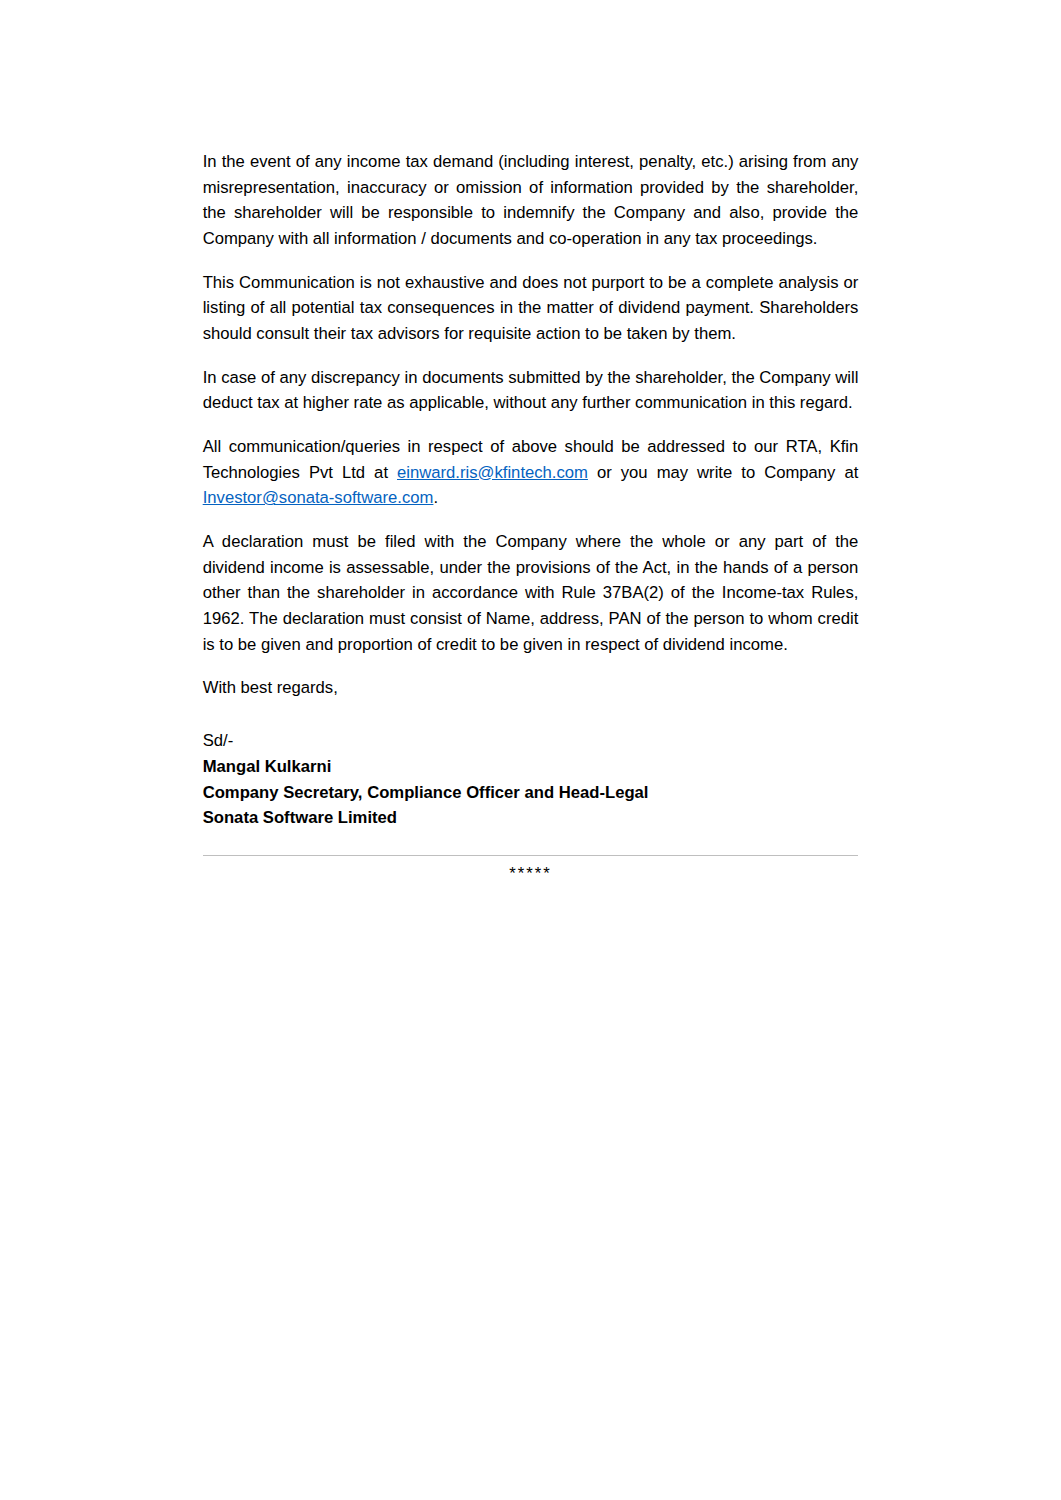In the event of any income tax demand (including interest, penalty, etc.) arising from any misrepresentation, inaccuracy or omission of information provided by the shareholder, the shareholder will be responsible to indemnify the Company and also, provide the Company with all information / documents and co-operation in any tax proceedings.
This Communication is not exhaustive and does not purport to be a complete analysis or listing of all potential tax consequences in the matter of dividend payment. Shareholders should consult their tax advisors for requisite action to be taken by them.
In case of any discrepancy in documents submitted by the shareholder, the Company will deduct tax at higher rate as applicable, without any further communication in this regard.
All communication/queries in respect of above should be addressed to our RTA, Kfin Technologies Pvt Ltd at einward.ris@kfintech.com or you may write to Company at Investor@sonata-software.com.
A declaration must be filed with the Company where the whole or any part of the dividend income is assessable, under the provisions of the Act, in the hands of a person other than the shareholder in accordance with Rule 37BA(2) of the Income-tax Rules, 1962. The declaration must consist of Name, address, PAN of the person to whom credit is to be given and proportion of credit to be given in respect of dividend income.
With best regards,
Sd/-
Mangal Kulkarni
Company Secretary, Compliance Officer and Head-Legal
Sonata Software Limited
*****